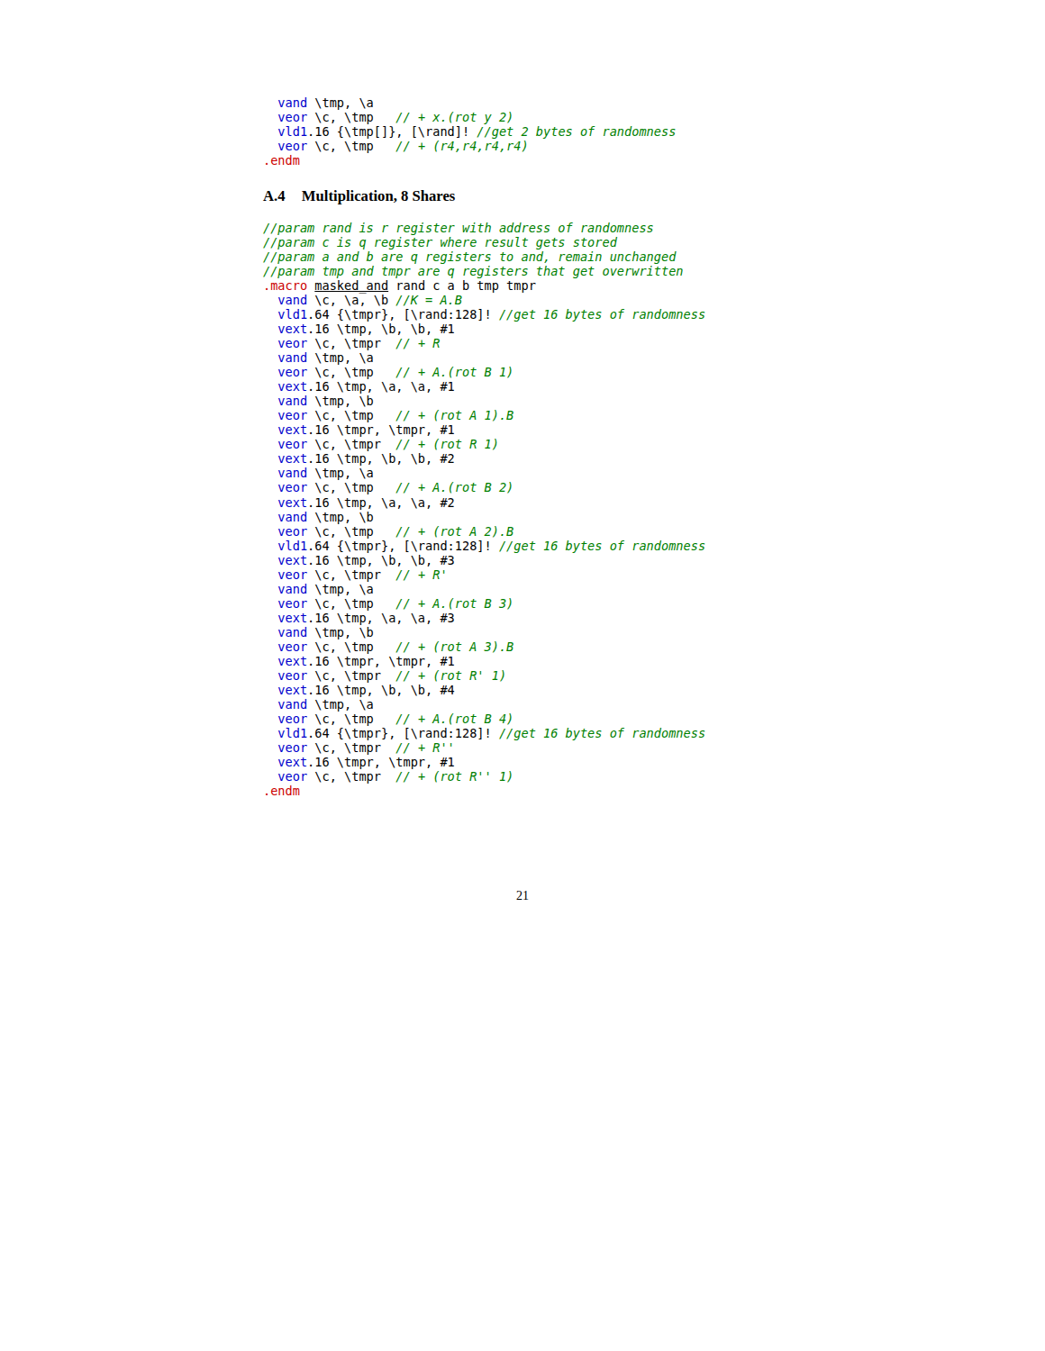vand \tmp, \a
  veor \c, \tmp   // + x.(rot y 2)
  vld1.16 {\tmp[]}, [\rand]! //get 2 bytes of randomness
  veor \c, \tmp   // + (r4,r4,r4,r4)
.endm
A.4 Multiplication, 8 Shares
//param rand is r register with address of randomness
//param c is q register where result gets stored
//param a and b are q registers to and, remain unchanged
//param tmp and tmpr are q registers that get overwritten
.macro masked_and rand c a b tmp tmpr
  vand \c, \a, \b //K = A.B
  vld1.64 {\tmpr}, [\rand:128]! //get 16 bytes of randomness
  vext.16 \tmp, \b, \b, #1
  veor \c, \tmpr  // + R
  vand \tmp, \a
  veor \c, \tmp   // + A.(rot B 1)
  vext.16 \tmp, \a, \a, #1
  vand \tmp, \b
  veor \c, \tmp   // + (rot A 1).B
  vext.16 \tmpr, \tmpr, #1
  veor \c, \tmpr  // + (rot R 1)
  vext.16 \tmp, \b, \b, #2
  vand \tmp, \a
  veor \c, \tmp   // + A.(rot B 2)
  vext.16 \tmp, \a, \a, #2
  vand \tmp, \b
  veor \c, \tmp   // + (rot A 2).B
  vld1.64 {\tmpr}, [\rand:128]! //get 16 bytes of randomness
  vext.16 \tmp, \b, \b, #3
  veor \c, \tmpr  // + R'
  vand \tmp, \a
  veor \c, \tmp   // + A.(rot B 3)
  vext.16 \tmp, \a, \a, #3
  vand \tmp, \b
  veor \c, \tmp   // + (rot A 3).B
  vext.16 \tmpr, \tmpr, #1
  veor \c, \tmpr  // + (rot R' 1)
  vext.16 \tmp, \b, \b, #4
  vand \tmp, \a
  veor \c, \tmp   // + A.(rot B 4)
  vld1.64 {\tmpr}, [\rand:128]! //get 16 bytes of randomness
  veor \c, \tmpr  // + R''
  vext.16 \tmpr, \tmpr, #1
  veor \c, \tmpr  // + (rot R'' 1)
.endm
21